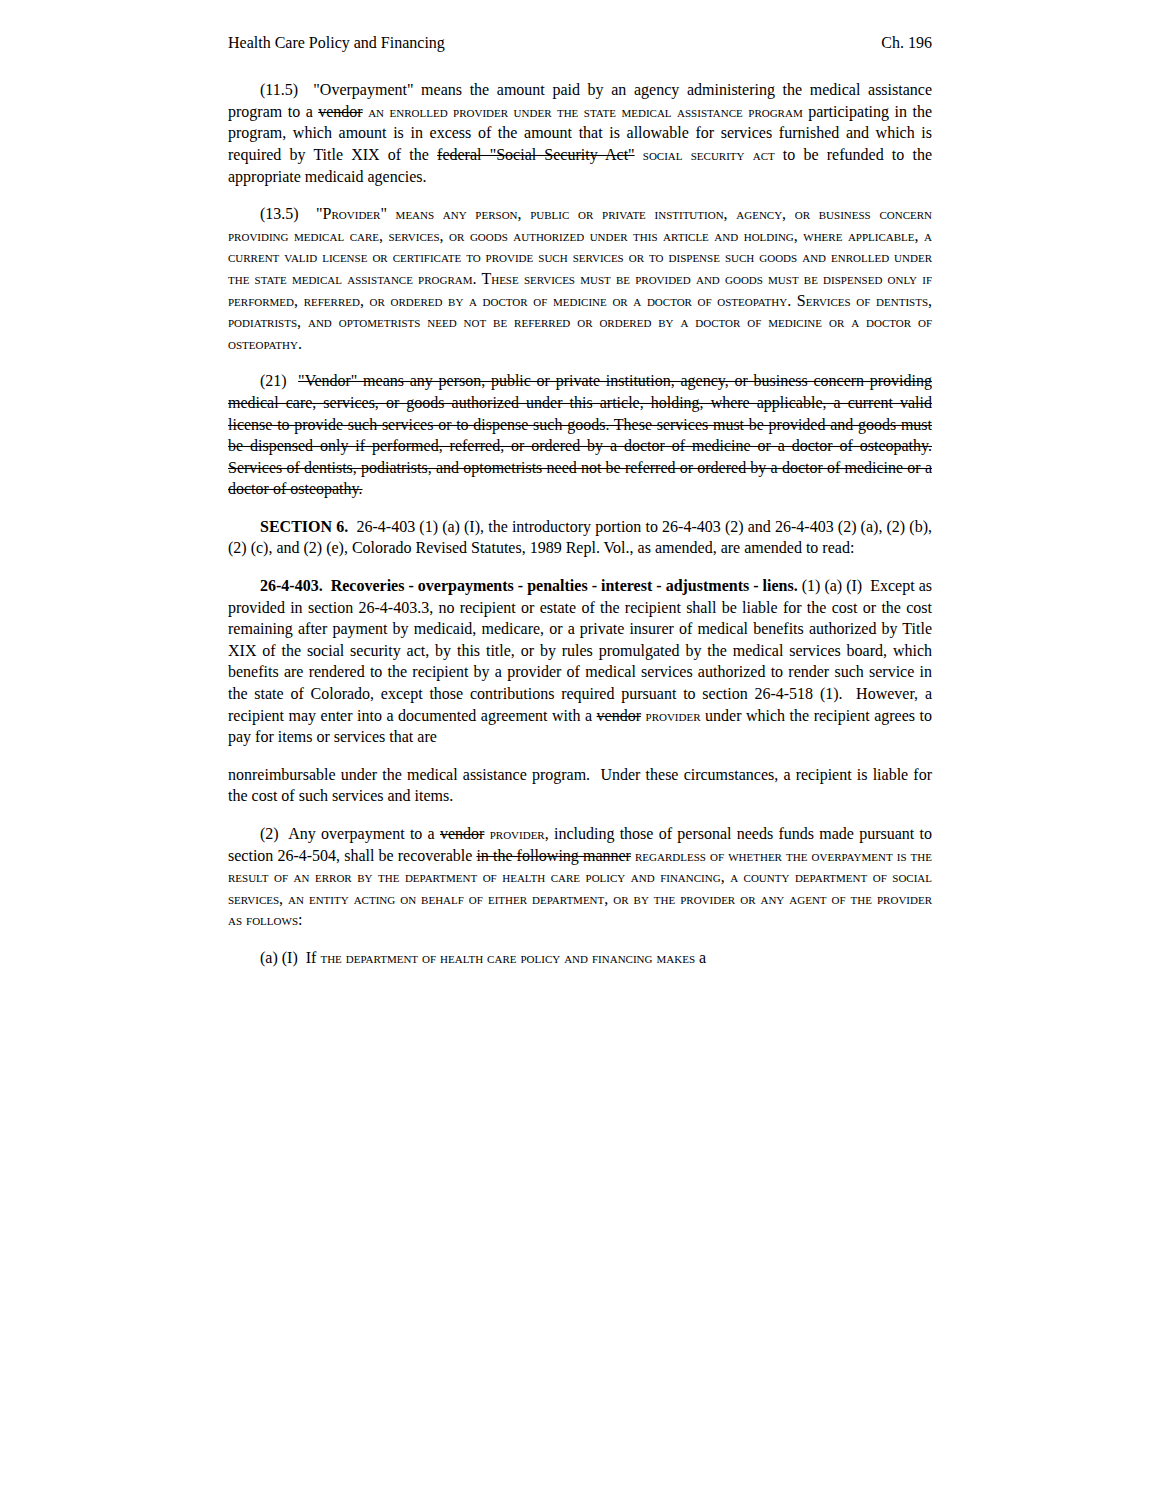Health Care Policy and Financing Ch. 196
(11.5) "Overpayment" means the amount paid by an agency administering the medical assistance program to a vendor an enrolled provider under the state medical assistance program participating in the program, which amount is in excess of the amount that is allowable for services furnished and which is required by Title XIX of the federal "Social Security Act" social security act to be refunded to the appropriate medicaid agencies.
(13.5) "Provider" means any person, public or private institution, agency, or business concern providing medical care, services, or goods authorized under this article and holding, where applicable, a current valid license or certificate to provide such services or to dispense such goods and enrolled under the state medical assistance program. These services must be provided and goods must be dispensed only if performed, referred, or ordered by a doctor of medicine or a doctor of osteopathy. Services of dentists, podiatrists, and optometrists need not be referred or ordered by a doctor of medicine or a doctor of osteopathy.
(21) "Vendor" means any person, public or private institution, agency, or business concern providing medical care, services, or goods authorized under this article, holding, where applicable, a current valid license to provide such services or to dispense such goods. These services must be provided and goods must be dispensed only if performed, referred, or ordered by a doctor of medicine or a doctor of osteopathy. Services of dentists, podiatrists, and optometrists need not be referred or ordered by a doctor of medicine or a doctor of osteopathy.
SECTION 6. 26-4-403 (1) (a) (I), the introductory portion to 26-4-403 (2) and 26-4-403 (2) (a), (2) (b), (2) (c), and (2) (e), Colorado Revised Statutes, 1989 Repl. Vol., as amended, are amended to read:
26-4-403. Recoveries - overpayments - penalties - interest - adjustments - liens. (1) (a) (I) Except as provided in section 26-4-403.3, no recipient or estate of the recipient shall be liable for the cost or the cost remaining after payment by medicaid, medicare, or a private insurer of medical benefits authorized by Title XIX of the social security act, by this title, or by rules promulgated by the medical services board, which benefits are rendered to the recipient by a provider of medical services authorized to render such service in the state of Colorado, except those contributions required pursuant to section 26-4-518 (1). However, a recipient may enter into a documented agreement with a vendor provider under which the recipient agrees to pay for items or services that are
nonreimbursable under the medical assistance program. Under these circumstances, a recipient is liable for the cost of such services and items.
(2) Any overpayment to a vendor provider, including those of personal needs funds made pursuant to section 26-4-504, shall be recoverable in the following manner regardless of whether the overpayment is the result of an error by the department of health care policy and financing, a county department of social services, an entity acting on behalf of either department, or by the provider or any agent of the provider as follows:
(a) (I) If the department of health care policy and financing makes a